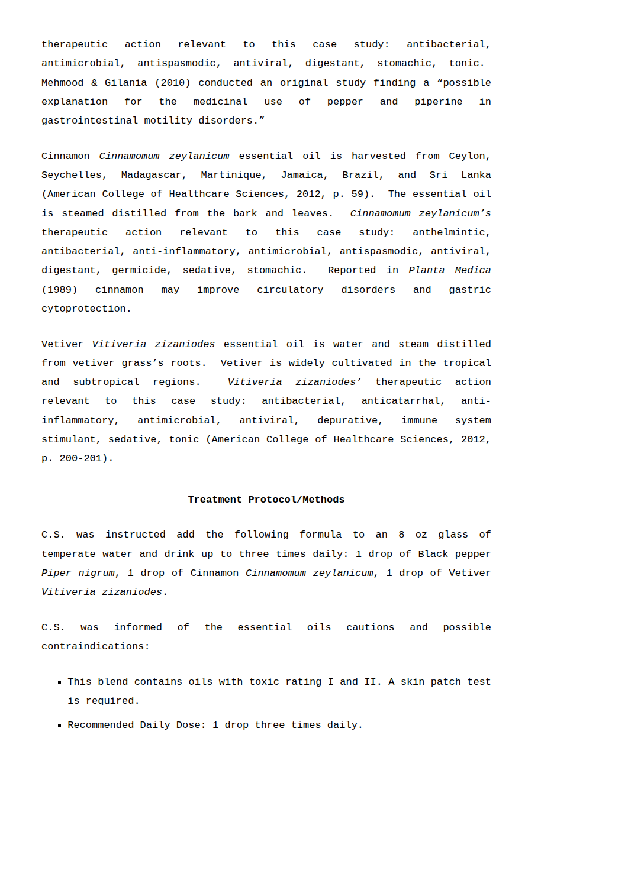therapeutic action relevant to this case study: antibacterial, antimicrobial, antispasmodic, antiviral, digestant, stomachic, tonic. Mehmood & Gilania (2010) conducted an original study finding a “possible explanation for the medicinal use of pepper and piperine in gastrointestinal motility disorders.”
Cinnamon Cinnamomum zeylanicum essential oil is harvested from Ceylon, Seychelles, Madagascar, Martinique, Jamaica, Brazil, and Sri Lanka (American College of Healthcare Sciences, 2012, p. 59). The essential oil is steamed distilled from the bark and leaves. Cinnamomum zeylanicum’s therapeutic action relevant to this case study: anthelmintic, antibacterial, anti-inflammatory, antimicrobial, antispasmodic, antiviral, digestant, germicide, sedative, stomachic. Reported in Planta Medica (1989) cinnamon may improve circulatory disorders and gastric cytoprotection.
Vetiver Vitiveria zizaniodes essential oil is water and steam distilled from vetiver grass’s roots. Vetiver is widely cultivated in the tropical and subtropical regions. Vitiveria zizaniodes’ therapeutic action relevant to this case study: antibacterial, anticatarrhal, anti-inflammatory, antimicrobial, antiviral, depurative, immune system stimulant, sedative, tonic (American College of Healthcare Sciences, 2012, p. 200-201).
Treatment Protocol/Methods
C.S. was instructed add the following formula to an 8 oz glass of temperate water and drink up to three times daily: 1 drop of Black pepper Piper nigrum, 1 drop of Cinnamon Cinnamomum zeylanicum, 1 drop of Vetiver Vitiveria zizaniodes.
C.S. was informed of the essential oils cautions and possible contraindications:
This blend contains oils with toxic rating I and II. A skin patch test is required.
Recommended Daily Dose: 1 drop three times daily.